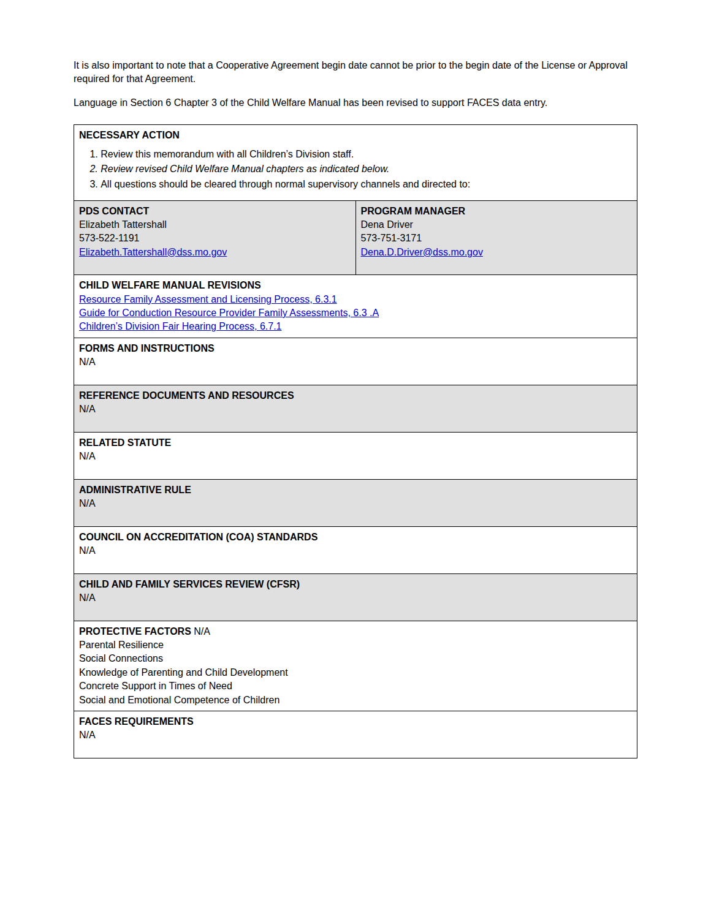It is also important to note that a Cooperative Agreement begin date cannot be prior to the begin date of the License or Approval required for that Agreement.
Language in Section 6 Chapter 3 of the Child Welfare Manual has been revised to support FACES data entry.
| NECESSARY ACTION Review this memorandum with all Children’s Division staff. Review revised Child Welfare Manual chapters as indicated below. All questions should be cleared through normal supervisory channels and directed to: |
| PDS CONTACT Elizabeth Tattershall 573-522-1191 Elizabeth.Tattershall@dss.mo.gov | PROGRAM MANAGER Dena Driver 573-751-3171 Dena.D.Driver@dss.mo.gov |
| CHILD WELFARE MANUAL REVISIONS Resource Family Assessment and Licensing Process, 6.3.1 Guide for Conduction Resource Provider Family Assessments, 6.3 .A Children’s Division Fair Hearing Process, 6.7.1 |
| FORMS AND INSTRUCTIONS N/A |
| REFERENCE DOCUMENTS AND RESOURCES N/A |
| RELATED STATUTE N/A |
| ADMINISTRATIVE RULE N/A |
| COUNCIL ON ACCREDITATION (COA) STANDARDS N/A |
| CHILD AND FAMILY SERVICES REVIEW (CFSR) N/A |
| PROTECTIVE FACTORS N/A Parental Resilience Social Connections Knowledge of Parenting and Child Development Concrete Support in Times of Need Social and Emotional Competence of Children |
| FACES REQUIREMENTS N/A |